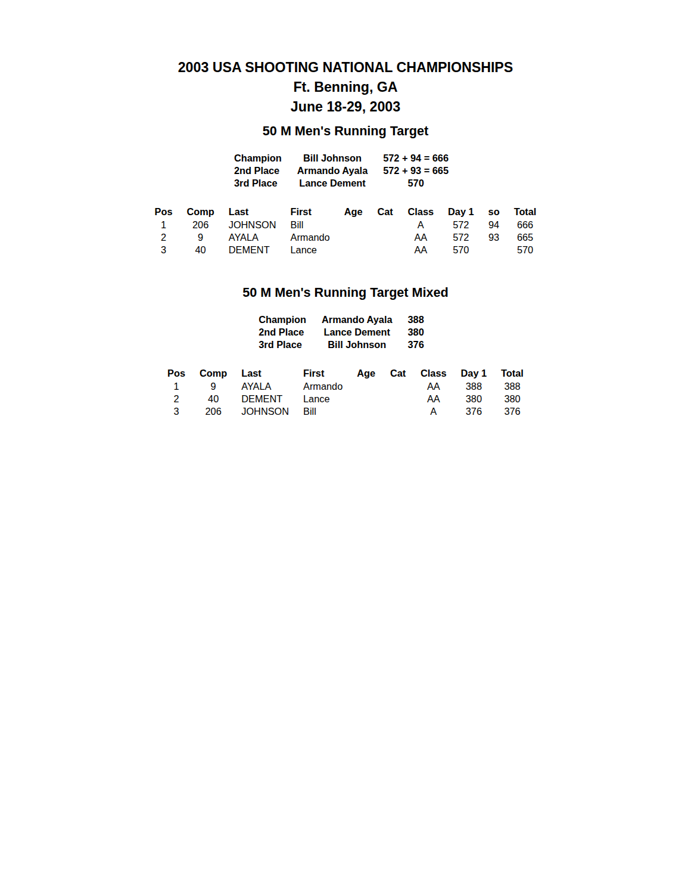2003 USA SHOOTING NATIONAL CHAMPIONSHIPS
Ft. Benning, GA
June 18-29, 2003
50 M Men's Running Target
| Champion | Bill Johnson | 572 + 94 = 666 |
| 2nd Place | Armando Ayala | 572 + 93 = 665 |
| 3rd Place | Lance Dement | 570 |
| Pos | Comp | Last | First | Age | Cat | Class | Day 1 | so | Total |
| --- | --- | --- | --- | --- | --- | --- | --- | --- | --- |
| 1 | 206 | JOHNSON | Bill | | | A | 572 | 94 | 666 |
| 2 | 9 | AYALA | Armando | | | AA | 572 | 93 | 665 |
| 3 | 40 | DEMENT | Lance | | | AA | 570 | | 570 |
50 M Men's Running Target Mixed
| Champion | Armando Ayala | 388 |
| 2nd Place | Lance Dement | 380 |
| 3rd Place | Bill Johnson | 376 |
| Pos | Comp | Last | First | Age | Cat | Class | Day 1 | Total |
| --- | --- | --- | --- | --- | --- | --- | --- | --- |
| 1 | 9 | AYALA | Armando | | | AA | 388 | 388 |
| 2 | 40 | DEMENT | Lance | | | AA | 380 | 380 |
| 3 | 206 | JOHNSON | Bill | | | A | 376 | 376 |